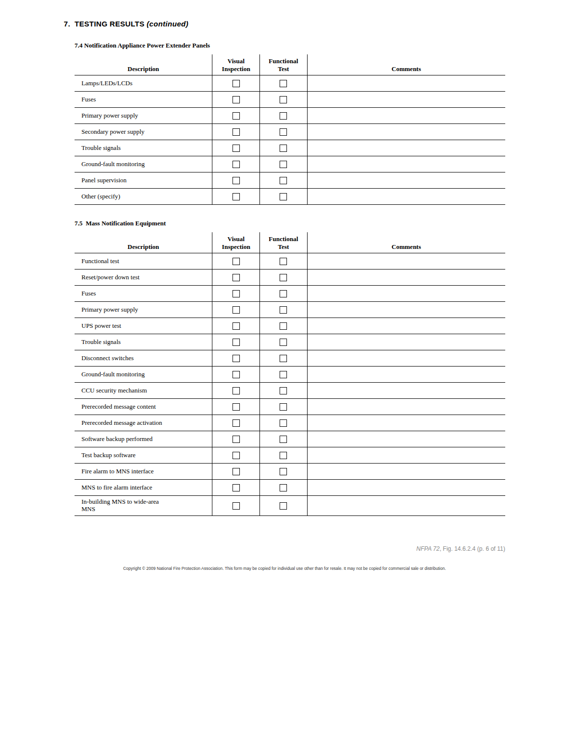7. TESTING RESULTS (continued)
7.4 Notification Appliance Power Extender Panels
| Description | Visual Inspection | Functional Test | Comments |
| --- | --- | --- | --- |
| Lamps/LEDs/LCDs | | | |
| Fuses | | | |
| Primary power supply | | | |
| Secondary power supply | | | |
| Trouble signals | | | |
| Ground-fault monitoring | | | |
| Panel supervision | | | |
| Other (specify) | | | |
7.5 Mass Notification Equipment
| Description | Visual Inspection | Functional Test | Comments |
| --- | --- | --- | --- |
| Functional test | | | |
| Reset/power down test | | | |
| Fuses | | | |
| Primary power supply | | | |
| UPS power test | | | |
| Trouble signals | | | |
| Disconnect switches | | | |
| Ground-fault monitoring | | | |
| CCU security mechanism | | | |
| Prerecorded message content | | | |
| Prerecorded message activation | | | |
| Software backup performed | | | |
| Test backup software | | | |
| Fire alarm to MNS interface | | | |
| MNS to fire alarm interface | | | |
| In-building MNS to wide-area MNS | | | |
NFPA 72, Fig. 14.6.2.4 (p. 6 of 11)
Copyright © 2009 National Fire Protection Association. This form may be copied for individual use other than for resale. It may not be copied for commercial sale or distribution.